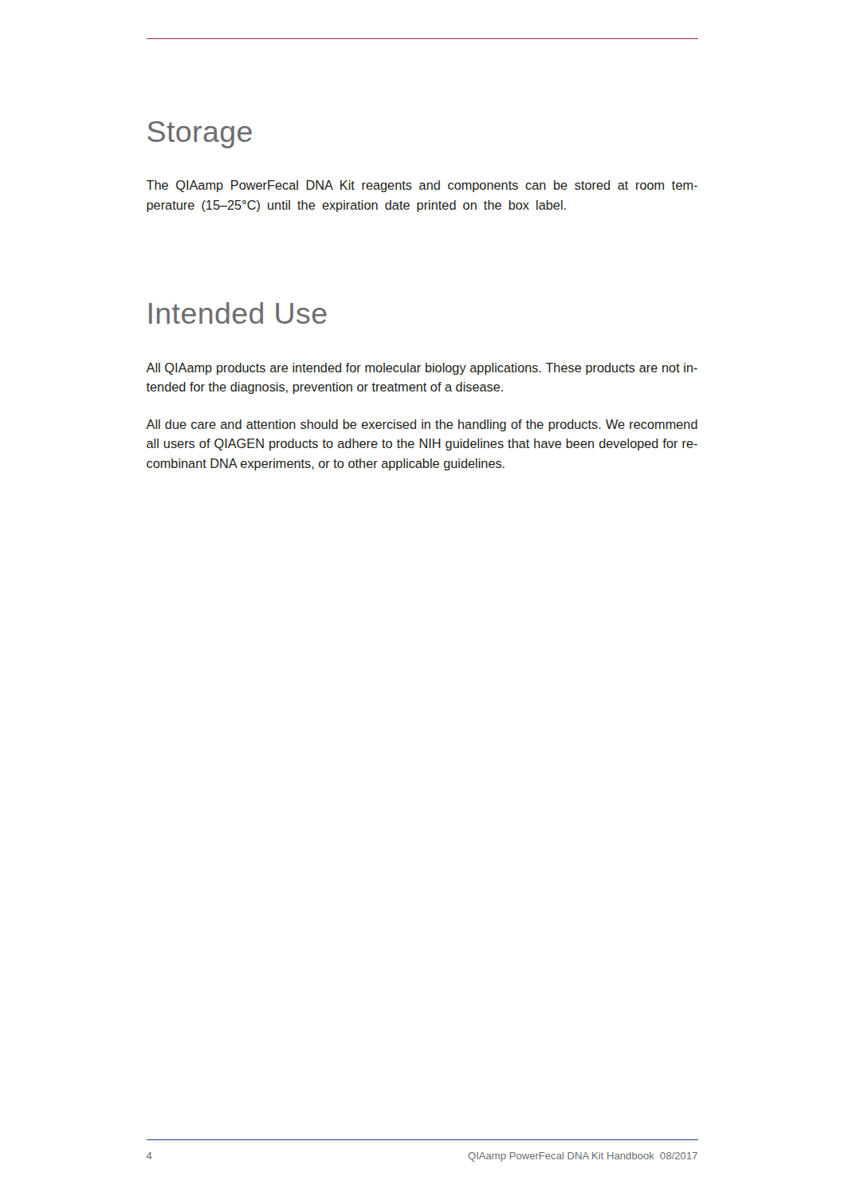Storage
The QIAamp PowerFecal DNA Kit reagents and components can be stored at room temperature (15–25°C) until the expiration date printed on the box label.
Intended Use
All QIAamp products are intended for molecular biology applications. These products are not intended for the diagnosis, prevention or treatment of a disease.
All due care and attention should be exercised in the handling of the products. We recommend all users of QIAGEN products to adhere to the NIH guidelines that have been developed for recombinant DNA experiments, or to other applicable guidelines.
4 QIAamp PowerFecal DNA Kit Handbook 08/2017